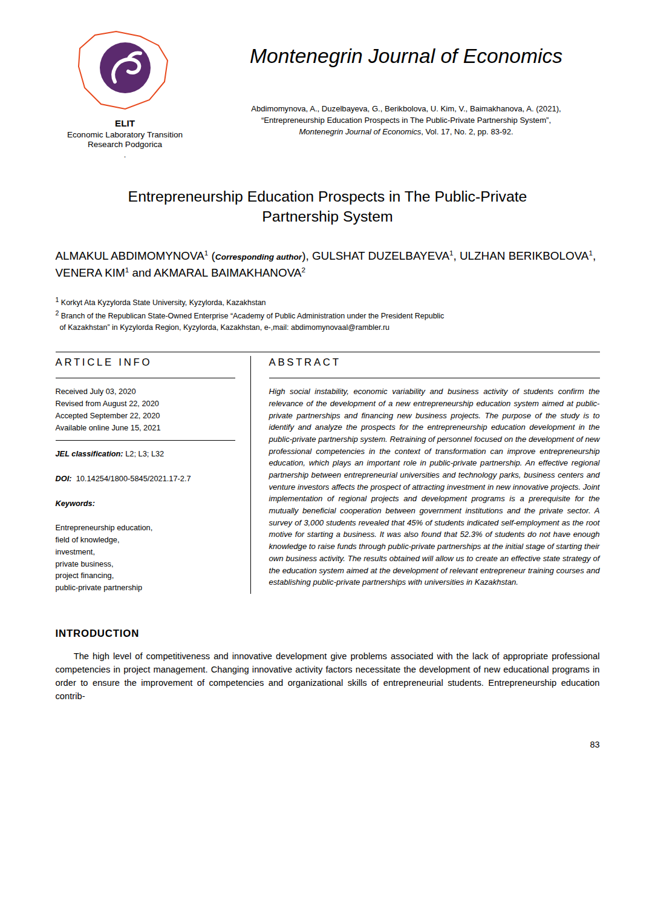ELIT
Economic Laboratory Transition
Research Podgorica
.
Montenegrin Journal of Economics
Abdimomynova, A., Duzelbayeva, G., Berikbolova, U. Kim, V., Baimakhanova, A. (2021),
“Entrepreneurship Education Prospects in The Public-Private Partnership System”,
Montenegrin Journal of Economics, Vol. 17, No. 2, pp. 83-92.
Entrepreneurship Education Prospects in The Public-Private
Partnership System
ALMAKUL ABDIMOMYNOVA1 (Corresponding author), GULSHAT DUZELBAYEVA1, ULZHAN BERIKBOLOVA1, VENERA KIM1 and AKMARAL BAIMAKHANOVA2
1 Korkyt Ata Kyzylorda State University, Kyzylorda, Kazakhstan
2 Branch of the Republican State-Owned Enterprise “Academy of Public Administration under the President Republic
of Kazakhstan” in Kyzylorda Region, Kyzylorda, Kazakhstan, e-,mail: abdimomynovaal@rambler.ru
ARTICLE INFO
Received July 03, 2020
Revised from August 22, 2020
Accepted September 22, 2020
Available online June 15, 2021
JEL classification: L2; L3; L32
DOI: 10.14254/1800-5845/2021.17-2.7
Keywords:
Entrepreneurship education,
field of knowledge,
investment,
private business,
project financing,
public-private partnership
ABSTRACT
High social instability, economic variability and business activity of students confirm the relevance of the development of a new entrepreneurship education system aimed at public-private partnerships and financing new business projects. The purpose of the study is to identify and analyze the prospects for the entrepreneurship education development in the public-private partnership system. Retraining of personnel focused on the development of new professional competencies in the context of transformation can improve entrepreneurship education, which plays an important role in public-private partnership. An effective regional partnership between entrepreneurial universities and technology parks, business centers and venture investors affects the prospect of attracting investment in new innovative projects. Joint implementation of regional projects and development programs is a prerequisite for the mutually beneficial cooperation between government institutions and the private sector. A survey of 3,000 students revealed that 45% of students indicated self-employment as the root motive for starting a business. It was also found that 52.3% of students do not have enough knowledge to raise funds through public-private partnerships at the initial stage of starting their own business activity. The results obtained will allow us to create an effective state strategy of the education system aimed at the development of relevant entrepreneur training courses and establishing public-private partnerships with universities in Kazakhstan.
INTRODUCTION
The high level of competitiveness and innovative development give problems associated with the lack of appropriate professional competencies in project management. Changing innovative activity factors necessitate the development of new educational programs in order to ensure the improvement of competencies and organizational skills of entrepreneurial students. Entrepreneurship education contrib-
83